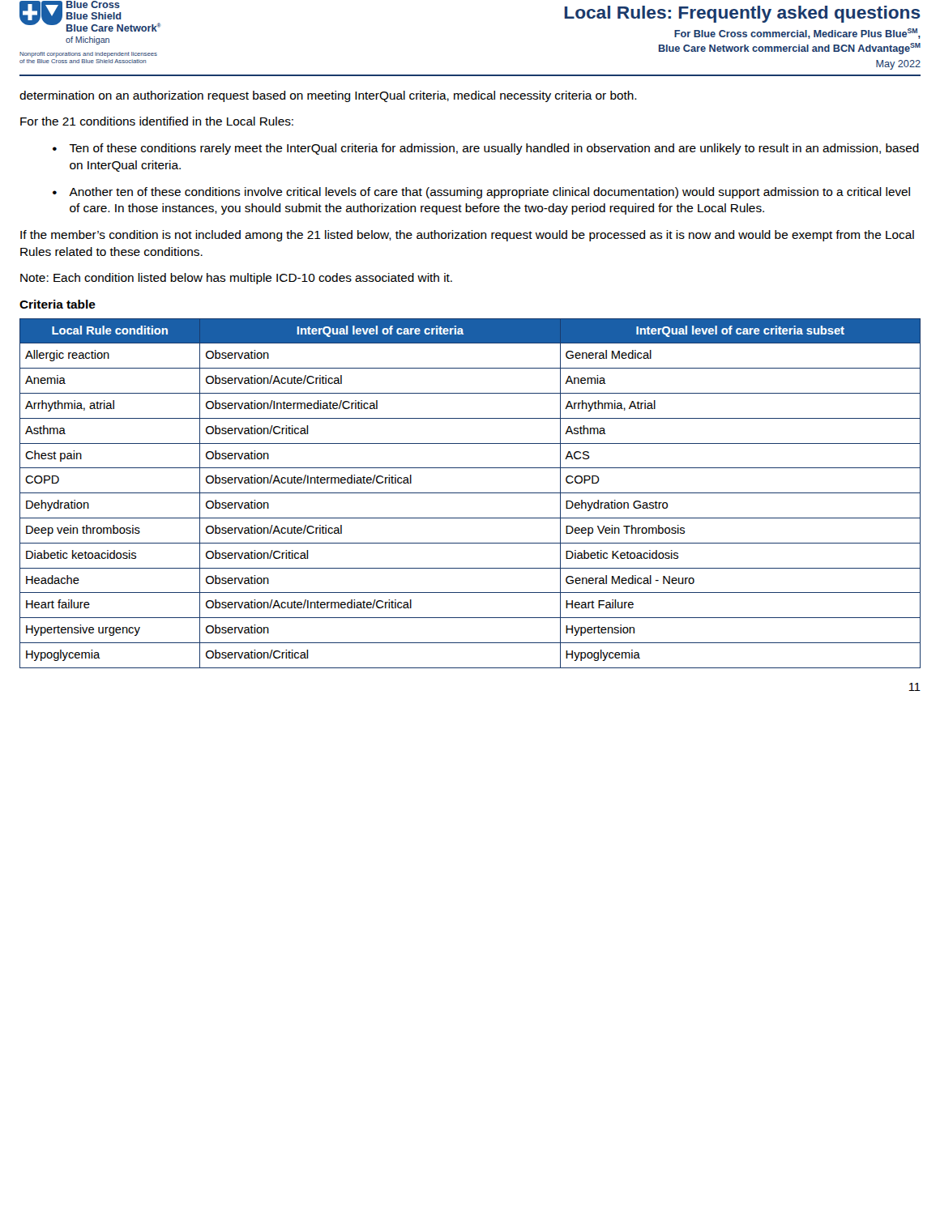Blue Cross
Blue Shield
Blue Care Network®
of Michigan
Nonprofit corporations and independent licensees
of the Blue Cross and Blue Shield Association
Local Rules: Frequently asked questions
For Blue Cross commercial, Medicare Plus BlueSM,
Blue Care Network commercial and BCN AdvantageSM
May 2022
determination on an authorization request based on meeting InterQual criteria, medical necessity criteria or both.
For the 21 conditions identified in the Local Rules:
Ten of these conditions rarely meet the InterQual criteria for admission, are usually handled in observation and are unlikely to result in an admission, based on InterQual criteria.
Another ten of these conditions involve critical levels of care that (assuming appropriate clinical documentation) would support admission to a critical level of care. In those instances, you should submit the authorization request before the two-day period required for the Local Rules.
If the member’s condition is not included among the 21 listed below, the authorization request would be processed as it is now and would be exempt from the Local Rules related to these conditions.
Note: Each condition listed below has multiple ICD-10 codes associated with it.
Criteria table
| Local Rule condition | InterQual level of care criteria | InterQual level of care criteria subset |
| --- | --- | --- |
| Allergic reaction | Observation | General Medical |
| Anemia | Observation/Acute/Critical | Anemia |
| Arrhythmia, atrial | Observation/Intermediate/Critical | Arrhythmia, Atrial |
| Asthma | Observation/Critical | Asthma |
| Chest pain | Observation | ACS |
| COPD | Observation/Acute/Intermediate/Critical | COPD |
| Dehydration | Observation | Dehydration Gastro |
| Deep vein thrombosis | Observation/Acute/Critical | Deep Vein Thrombosis |
| Diabetic ketoacidosis | Observation/Critical | Diabetic Ketoacidosis |
| Headache | Observation | General Medical - Neuro |
| Heart failure | Observation/Acute/Intermediate/Critical | Heart Failure |
| Hypertensive urgency | Observation | Hypertension |
| Hypoglycemia | Observation/Critical | Hypoglycemia |
11